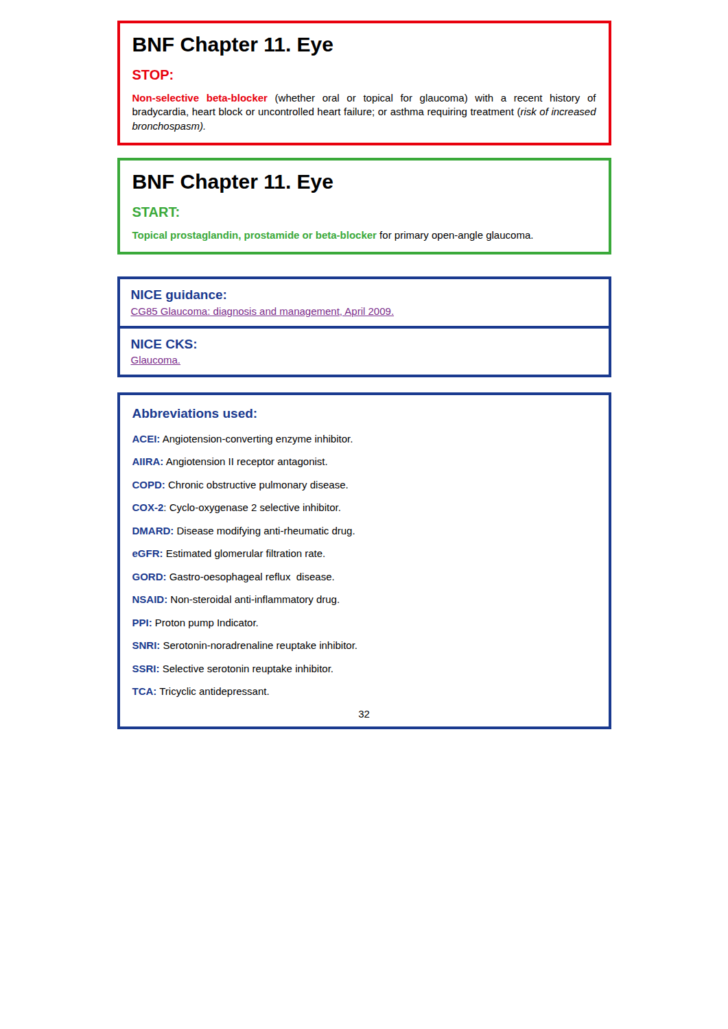BNF Chapter 11. Eye
STOP:
Non-selective beta-blocker (whether oral or topical for glaucoma) with a recent history of bradycardia, heart block or uncontrolled heart failure; or asthma requiring treatment (risk of increased bronchospasm).
BNF Chapter 11. Eye
START:
Topical prostaglandin, prostamide or beta-blocker for primary open-angle glaucoma.
NICE guidance:
CG85 Glaucoma: diagnosis and management, April 2009.
NICE CKS:
Glaucoma.
Abbreviations used:
ACEI: Angiotension-converting enzyme inhibitor.
AIIRA: Angiotension II receptor antagonist.
COPD: Chronic obstructive pulmonary disease.
COX-2: Cyclo-oxygenase 2 selective inhibitor.
DMARD: Disease modifying anti-rheumatic drug.
eGFR: Estimated glomerular filtration rate.
GORD: Gastro-oesophageal reflux disease.
NSAID: Non-steroidal anti-inflammatory drug.
PPI: Proton pump Indicator.
SNRI: Serotonin-noradrenaline reuptake inhibitor.
SSRI: Selective serotonin reuptake inhibitor.
TCA: Tricyclic antidepressant.
32